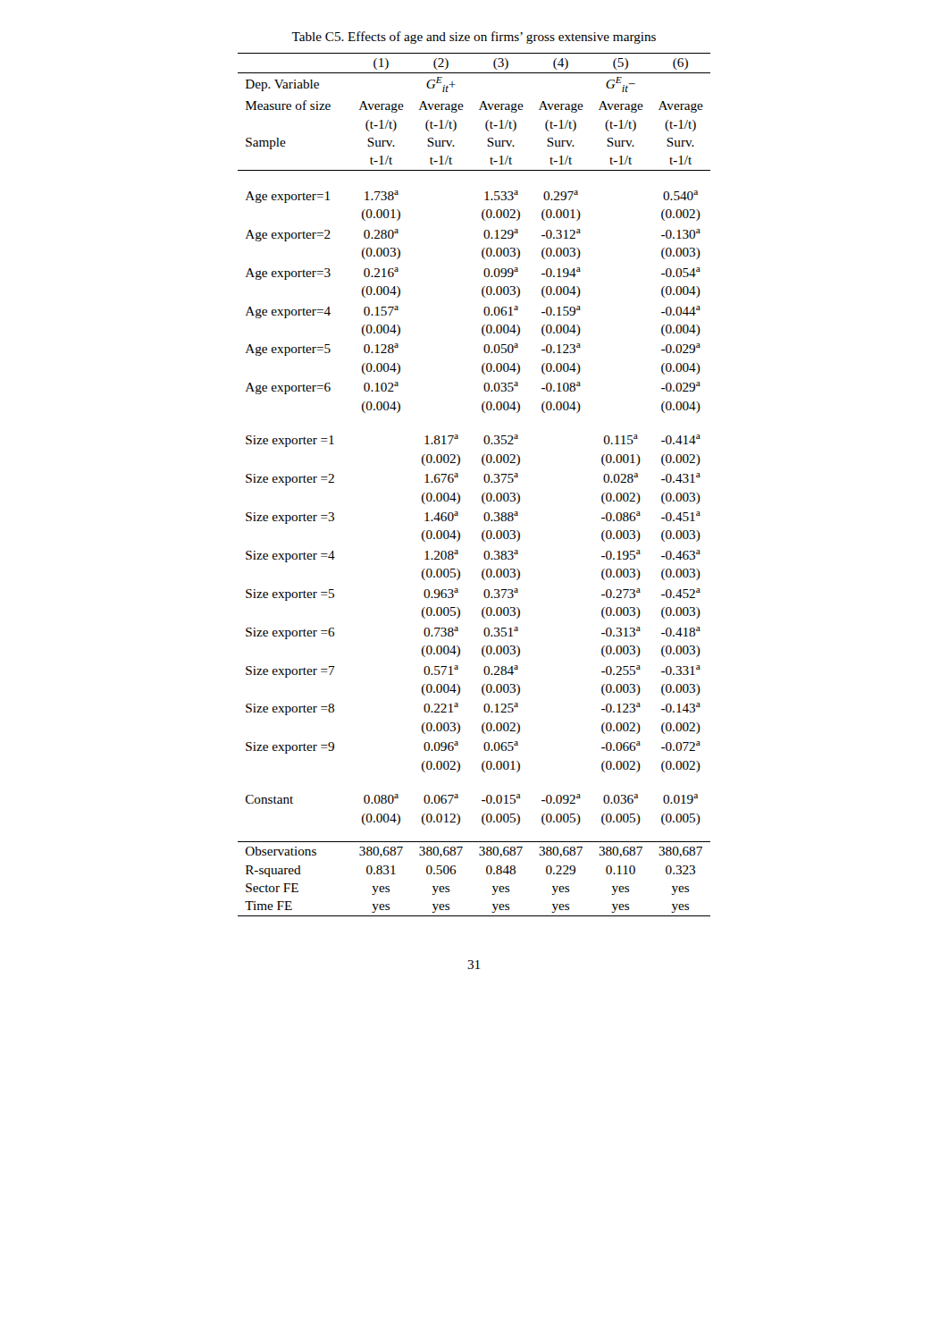Table C5. Effects of age and size on firms’ gross extensive margins
| | (1) | (2) | (3) | (4) | (5) | (6) |
| Dep. Variable | G E it + | G E it − |
| Measure of size | Average | Average | Average | Average | Average | Average |
| | (t-1/t) | (t-1/t) | (t-1/t) | (t-1/t) | (t-1/t) | (t-1/t) |
| Sample | Surv. | Surv. | Surv. | Surv. | Surv. | Surv. |
| | t-1/t | t-1/t | t-1/t | t-1/t | t-1/t | t-1/t |
| Age exporter=1 | 1.738 a | | 1.533 a | 0.297 a | | 0.540 a |
| | (0.001) | | (0.002) | (0.001) | | (0.002) |
| Age exporter=2 | 0.280 a | | 0.129 a | -0.312 a | | -0.130 a |
| | (0.003) | | (0.003) | (0.003) | | (0.003) |
| Age exporter=3 | 0.216 a | | 0.099 a | -0.194 a | | -0.054 a |
| | (0.004) | | (0.003) | (0.004) | | (0.004) |
| Age exporter=4 | 0.157 a | | 0.061 a | -0.159 a | | -0.044 a |
| | (0.004) | | (0.004) | (0.004) | | (0.004) |
| Age exporter=5 | 0.128 a | | 0.050 a | -0.123 a | | -0.029 a |
| | (0.004) | | (0.004) | (0.004) | | (0.004) |
| Age exporter=6 | 0.102 a | | 0.035 a | -0.108 a | | -0.029 a |
| | (0.004) | | (0.004) | (0.004) | | (0.004) |
| Size exporter =1 | | 1.817 a | 0.352 a | | 0.115 a | -0.414 a |
| | | (0.002) | (0.002) | | (0.001) | (0.002) |
| Size exporter =2 | | 1.676 a | 0.375 a | | 0.028 a | -0.431 a |
| | | (0.004) | (0.003) | | (0.002) | (0.003) |
| Size exporter =3 | | 1.460 a | 0.388 a | | -0.086 a | -0.451 a |
| | | (0.004) | (0.003) | | (0.003) | (0.003) |
| Size exporter =4 | | 1.208 a | 0.383 a | | -0.195 a | -0.463 a |
| | | (0.005) | (0.003) | | (0.003) | (0.003) |
| Size exporter =5 | | 0.963 a | 0.373 a | | -0.273 a | -0.452 a |
| | | (0.005) | (0.003) | | (0.003) | (0.003) |
| Size exporter =6 | | 0.738 a | 0.351 a | | -0.313 a | -0.418 a |
| | | (0.004) | (0.003) | | (0.003) | (0.003) |
| Size exporter =7 | | 0.571 a | 0.284 a | | -0.255 a | -0.331 a |
| | | (0.004) | (0.003) | | (0.003) | (0.003) |
| Size exporter =8 | | 0.221 a | 0.125 a | | -0.123 a | -0.143 a |
| | | (0.003) | (0.002) | | (0.002) | (0.002) |
| Size exporter =9 | | 0.096 a | 0.065 a | | -0.066 a | -0.072 a |
| | | (0.002) | (0.001) | | (0.002) | (0.002) |
| Constant | 0.080 a | 0.067 a | -0.015 a | -0.092 a | 0.036 a | 0.019 a |
| | (0.004) | (0.012) | (0.005) | (0.005) | (0.005) | (0.005) |
| Observations | 380,687 | 380,687 | 380,687 | 380,687 | 380,687 | 380,687 |
| R-squared | 0.831 | 0.506 | 0.848 | 0.229 | 0.110 | 0.323 |
| Sector FE | yes | yes | yes | yes | yes | yes |
| Time FE | yes | yes | yes | yes | yes | yes |
31